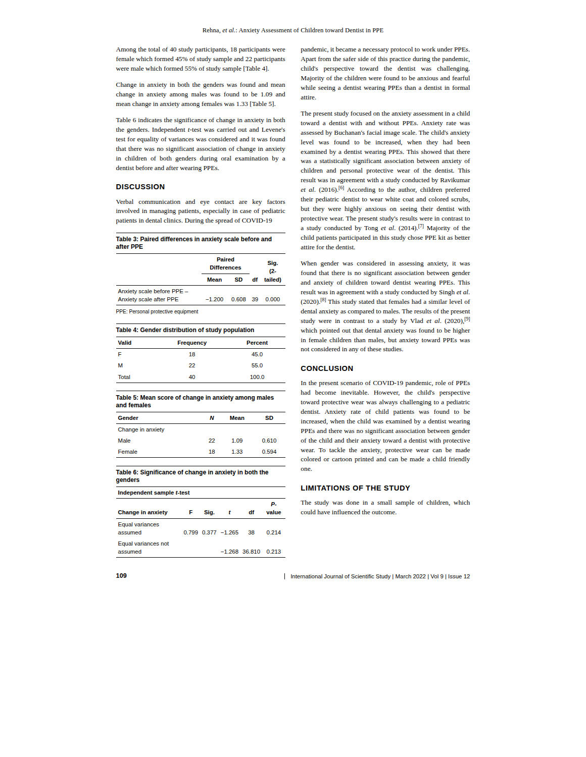Rehna, et al.: Anxiety Assessment of Children toward Dentist in PPE
Among the total of 40 study participants, 18 participants were female which formed 45% of study sample and 22 participants were male which formed 55% of study sample [Table 4].
Change in anxiety in both the genders was found and mean change in anxiety among males was found to be 1.09 and mean change in anxiety among females was 1.33 [Table 5].
Table 6 indicates the significance of change in anxiety in both the genders. Independent t-test was carried out and Levene's test for equality of variances was considered and it was found that there was no significant association of change in anxiety in children of both genders during oral examination by a dentist before and after wearing PPEs.
Discussion
Verbal communication and eye contact are key factors involved in managing patients, especially in case of pediatric patients in dental clinics. During the spread of COVID-19
Table 3: Paired differences in anxiety scale before and after PPE
| | Paired Differences | df | Sig. (2-tailed) |
| --- | --- | --- | --- |
| Mean | SD |
| Anxiety scale before PPE – Anxiety scale after PPE | −1.200 | 0.608 | 39 | 0.000 |
PPE: Personal protective equipment
Table 4: Gender distribution of study population
| Valid | Frequency | Percent |
| --- | --- | --- |
| F | 18 | 45.0 |
| M | 22 | 55.0 |
| Total | 40 | 100.0 |
Table 5: Mean score of change in anxiety among males and females
| Gender | N | Mean | SD |
| --- | --- | --- | --- |
| Change in anxiety | | | |
| Male | 22 | 1.09 | 0.610 |
| Female | 18 | 1.33 | 0.594 |
Table 6: Significance of change in anxiety in both the genders
| Independent sample t -test |
| --- |
| Change in anxiety | F | Sig. | t | df | P -value |
| Equal variances assumed | 0.799 | 0.377 | −1.265 | 38 | 0.214 |
| Equal variances not assumed | | | −1.268 | 36.810 | 0.213 |
pandemic, it became a necessary protocol to work under PPEs. Apart from the safer side of this practice during the pandemic, child's perspective toward the dentist was challenging. Majority of the children were found to be anxious and fearful while seeing a dentist wearing PPEs than a dentist in formal attire.
The present study focused on the anxiety assessment in a child toward a dentist with and without PPEs. Anxiety rate was assessed by Buchanan's facial image scale. The child's anxiety level was found to be increased, when they had been examined by a dentist wearing PPEs. This showed that there was a statistically significant association between anxiety of children and personal protective wear of the dentist. This result was in agreement with a study conducted by Ravikumar et al. (2016).[6] According to the author, children preferred their pediatric dentist to wear white coat and colored scrubs, but they were highly anxious on seeing their dentist with protective wear. The present study's results were in contrast to a study conducted by Tong et al. (2014).[7] Majority of the child patients participated in this study chose PPE kit as better attire for the dentist.
When gender was considered in assessing anxiety, it was found that there is no significant association between gender and anxiety of children toward dentist wearing PPEs. This result was in agreement with a study conducted by Singh et al. (2020).[8] This study stated that females had a similar level of dental anxiety as compared to males. The results of the present study were in contrast to a study by Vlad et al. (2020),[9] which pointed out that dental anxiety was found to be higher in female children than males, but anxiety toward PPEs was not considered in any of these studies.
Conclusion
In the present scenario of COVID-19 pandemic, role of PPEs had become inevitable. However, the child's perspective toward protective wear was always challenging to a pediatric dentist. Anxiety rate of child patients was found to be increased, when the child was examined by a dentist wearing PPEs and there was no significant association between gender of the child and their anxiety toward a dentist with protective wear. To tackle the anxiety, protective wear can be made colored or cartoon printed and can be made a child friendly one.
Limitations of the Study
The study was done in a small sample of children, which could have influenced the outcome.
109
International Journal of Scientific Study | March 2022 | Vol 9 | Issue 12